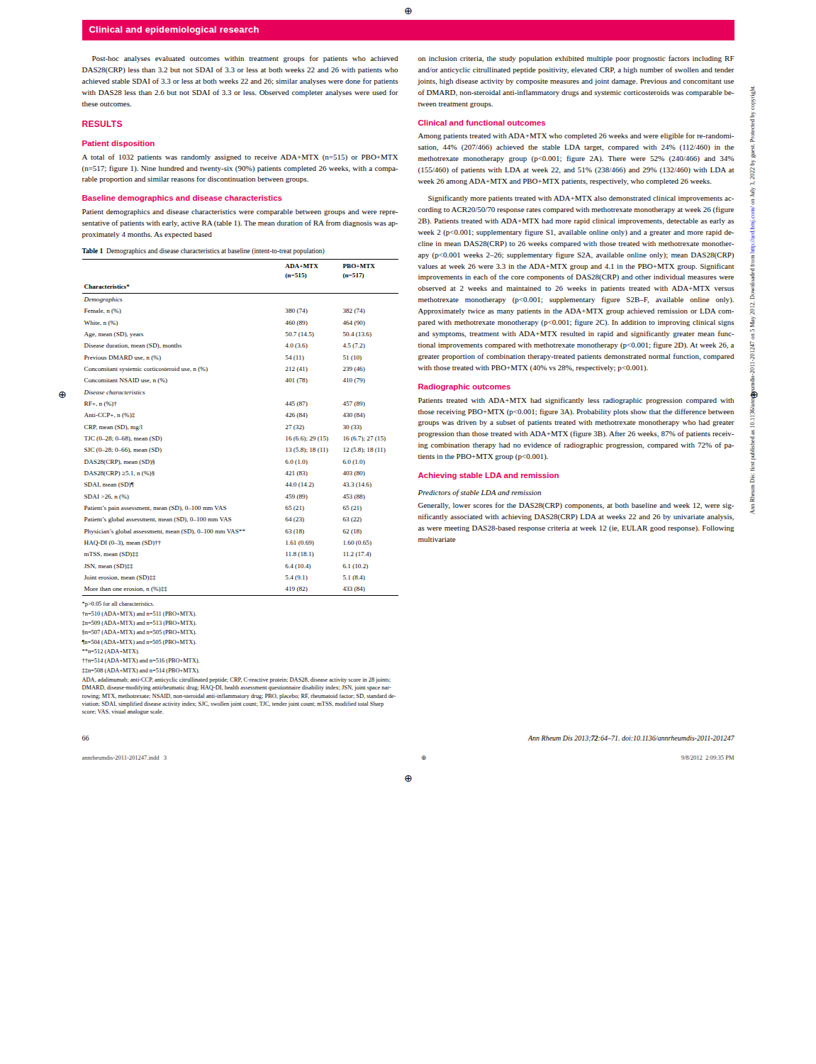⊕
⊕
⊕
⊕
Ann Rheum Dis: first published as 10.1136/annrheumdis-2011-201247 on 5 May 2012. Downloaded from http://ard.bmj.com/ on July 3, 2022 by guest. Protected by copyright.
Clinical and epidemiological research
Post-hoc analyses evaluated outcomes within treatment groups for patients who achieved DAS28(CRP) less than 3.2 but not SDAI of 3.3 or less at both weeks 22 and 26 with patients who achieved stable SDAI of 3.3 or less at both weeks 22 and 26; similar analyses were done for patients with DAS28 less than 2.6 but not SDAI of 3.3 or less. Observed completer analyses were used for these outcomes.
Results
Patient disposition
A total of 1032 patients was randomly assigned to receive ADA+MTX (n=515) or PBO+MTX (n=517; figure 1). Nine hundred and twenty-six (90%) patients completed 26 weeks, with a comparable proportion and similar reasons for discontinuation between groups.
Baseline demographics and disease characteristics
Patient demographics and disease characteristics were comparable between groups and were representative of patients with early, active RA (table 1). The mean duration of RA from diagnosis was approximately 4 months. As expected based
Table 1 Demographics and disease characteristics at baseline (intent-to-treat population)
| | ADA+MTX (n=515) | PBO+MTX (n=517) |
| --- | --- | --- |
| Characteristics* | | |
| Demographics | | |
| Female, n (%) | 380 (74) | 382 (74) |
| White, n (%) | 460 (89) | 464 (90) |
| Age, mean (SD), years | 50.7 (14.5) | 50.4 (13.6) |
| Disease duration, mean (SD), months | 4.0 (3.6) | 4.5 (7.2) |
| Previous DMARD use, n (%) | 54 (11) | 51 (10) |
| Concomitant systemic corticosteroid use, n (%) | 212 (41) | 239 (46) |
| Concomitant NSAID use, n (%) | 401 (78) | 410 (79) |
| Disease characteristics | | |
| RF+, n (%) † | 445 (87) | 457 (89) |
| Anti-CCP+, n (%) ‡ | 426 (84) | 430 (84) |
| CRP, mean (SD), mg/l | 27 (32) | 30 (33) |
| TJC (0–28; 0–68), mean (SD) | 16 (6.6); 29 (15) | 16 (6.7); 27 (15) |
| SJC (0–28; 0–66), mean (SD) | 13 (5.8); 18 (11) | 12 (5.8); 18 (11) |
| DAS28(CRP), mean (SD)§ | 6.0 (1.0) | 6.0 (1.0) |
| DAS28(CRP) ≥5.1, n (%)§ | 421 (83) | 403 (80) |
| SDAI, mean (SD)¶ | 44.0 (14.2) | 43.3 (14.6) |
| SDAI >26, n (%) | 459 (89) | 453 (88) |
| Patient’s pain assessment, mean (SD), 0–100 mm VAS | 65 (21) | 65 (21) |
| Patient’s global assessment, mean (SD), 0–100 mm VAS | 64 (23) | 63 (22) |
| Physician’s global assessment, mean (SD), 0–100 mm VAS** | 63 (18) | 62 (18) |
| HAQ-DI (0–3), mean (SD) †† | 1.61 (0.69) | 1.60 (0.65) |
| mTSS, mean (SD) ‡‡ | 11.8 (18.1) | 11.2 (17.4) |
| JSN, mean (SD) ‡‡ | 6.4 (10.4) | 6.1 (10.2) |
| Joint erosion, mean (SD) ‡‡ | 5.4 (9.1) | 5.1 (8.4) |
| More than one erosion, n (%) ‡‡ | 419 (82) | 433 (84) |
*p>0.05 for all characteristics.
†n=510 (ADA+MTX) and n=511 (PBO+MTX).
‡n=509 (ADA+MTX) and n=513 (PBO+MTX).
§n=507 (ADA+MTX) and n=505 (PBO+MTX).
¶n=504 (ADA+MTX) and n=505 (PBO+MTX).
**n=512 (ADA+MTX).
††n=514 (ADA+MTX) and n=516 (PBO+MTX).
‡‡n=508 (ADA+MTX) and n=514 (PBO+MTX).
ADA, adalimumab; anti-CCP, anticyclic citrullinated peptide; CRP, C-reactive protein; DAS28, disease activity score in 28 joints; DMARD, disease-modifying antirheumatic drug; HAQ-DI, health assessment questionnaire disability index; JSN, joint space narrowing; MTX, methotrexate; NSAID, non-steroidal anti-inflammatory drug; PBO, placebo; RF, rheumatoid factor; SD, standard deviation; SDAI, simplified disease activity index; SJC, swollen joint count; TJC, tender joint count; mTSS, modified total Sharp score; VAS, visual analogue scale.
on inclusion criteria, the study population exhibited multiple poor prognostic factors including RF and/or anticyclic citrullinated peptide positivity, elevated CRP, a high number of swollen and tender joints, high disease activity by composite measures and joint damage. Previous and concomitant use of DMARD, non-steroidal anti-inflammatory drugs and systemic corticosteroids was comparable between treatment groups.
Clinical and functional outcomes
Among patients treated with ADA+MTX who completed 26 weeks and were eligible for re-randomisation, 44% (207/466) achieved the stable LDA target, compared with 24% (112/460) in the methotrexate monotherapy group (p<0.001; figure 2A). There were 52% (240/466) and 34% (155/460) of patients with LDA at week 22, and 51% (238/466) and 29% (132/460) with LDA at week 26 among ADA+MTX and PBO+MTX patients, respectively, who completed 26 weeks.
Significantly more patients treated with ADA+MTX also demonstrated clinical improvements according to ACR20/50/70 response rates compared with methotrexate monotherapy at week 26 (figure 2B). Patients treated with ADA+MTX had more rapid clinical improvements, detectable as early as week 2 (p<0.001; supplementary figure S1, available online only) and a greater and more rapid decline in mean DAS28(CRP) to 26 weeks compared with those treated with methotrexate monotherapy (p<0.001 weeks 2–26; supplementary figure S2A, available online only); mean DAS28(CRP) values at week 26 were 3.3 in the ADA+MTX group and 4.1 in the PBO+MTX group. Significant improvements in each of the core components of DAS28(CRP) and other individual measures were observed at 2 weeks and maintained to 26 weeks in patients treated with ADA+MTX versus methotrexate monotherapy (p<0.001; supplementary figure S2B–F, available online only). Approximately twice as many patients in the ADA+MTX group achieved remission or LDA compared with methotrexate monotherapy (p<0.001; figure 2C). In addition to improving clinical signs and symptoms, treatment with ADA+MTX resulted in rapid and significantly greater mean functional improvements compared with methotrexate monotherapy (p<0.001; figure 2D). At week 26, a greater proportion of combination therapy-treated patients demonstrated normal function, compared with those treated with PBO+MTX (40% vs 28%, respectively; p<0.001).
Radiographic outcomes
Patients treated with ADA+MTX had significantly less radiographic progression compared with those receiving PBO+MTX (p<0.001; figure 3A). Probability plots show that the difference between groups was driven by a subset of patients treated with methotrexate monotherapy who had greater progression than those treated with ADA+MTX (figure 3B). After 26 weeks, 87% of patients receiving combination therapy had no evidence of radiographic progression, compared with 72% of patients in the PBO+MTX group (p<0.001).
Achieving stable LDA and remission
Predictors of stable LDA and remission
Generally, lower scores for the DAS28(CRP) components, at both baseline and week 12, were significantly associated with achieving DAS28(CRP) LDA at weeks 22 and 26 by univariate analysis, as were meeting DAS28-based response criteria at week 12 (ie, EULAR good response). Following multivariate
66
Ann Rheum Dis 2013;72:64–71. doi:10.1136/annrheumdis-2011-201247
annrheumdis-2011-201247.indd 3
⊕
9/8/2012 2:09:35 PM